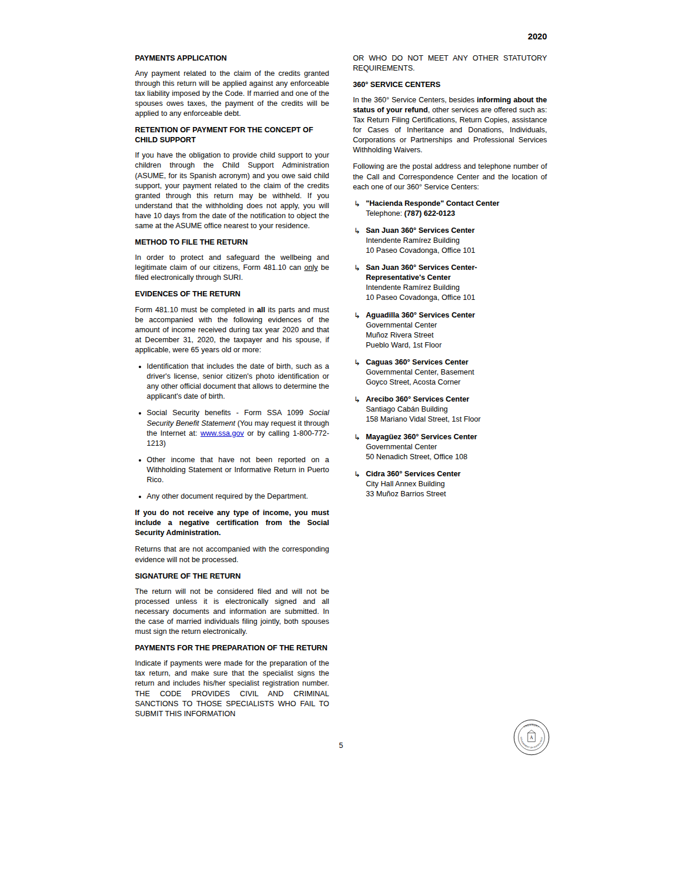2020
Payments Application
Any payment related to the claim of the credits granted through this return will be applied against any enforceable tax liability imposed by the Code. If married and one of the spouses owes taxes, the payment of the credits will be applied to any enforceable debt.
Retention of Payment for the Concept of Child Support
If you have the obligation to provide child support to your children through the Child Support Administration (ASUME, for its Spanish acronym) and you owe said child support, your payment related to the claim of the credits granted through this return may be withheld. If you understand that the withholding does not apply, you will have 10 days from the date of the notification to object the same at the ASUME office nearest to your residence.
Method to File the Return
In order to protect and safeguard the wellbeing and legitimate claim of our citizens, Form 481.10 can only be filed electronically through SURI.
Evidences of the Return
Form 481.10 must be completed in all its parts and must be accompanied with the following evidences of the amount of income received during tax year 2020 and that at December 31, 2020, the taxpayer and his spouse, if applicable, were 65 years old or more:
Identification that includes the date of birth, such as a driver's license, senior citizen's photo identification or any other official document that allows to determine the applicant's date of birth.
Social Security benefits - Form SSA 1099 Social Security Benefit Statement (You may request it through the Internet at: www.ssa.gov or by calling 1-800-772-1213)
Other income that have not been reported on a Withholding Statement or Informative Return in Puerto Rico.
Any other document required by the Department.
If you do not receive any type of income, you must include a negative certification from the Social Security Administration.
Returns that are not accompanied with the corresponding evidence will not be processed.
Signature of the Return
The return will not be considered filed and will not be processed unless it is electronically signed and all necessary documents and information are submitted. In the case of married individuals filing jointly, both spouses must sign the return electronically.
Payments for the Preparation of the Return
Indicate if payments were made for the preparation of the tax return, and make sure that the specialist signs the return and includes his/her specialist registration number. THE CODE PROVIDES CIVIL AND CRIMINAL SANCTIONS TO THOSE SPECIALISTS WHO FAIL TO SUBMIT THIS INFORMATION
OR WHO DO NOT MEET ANY OTHER STATUTORY REQUIREMENTS.
360° Service Centers
In the 360° Service Centers, besides informing about the status of your refund, other services are offered such as: Tax Return Filing Certifications, Return Copies, assistance for Cases of Inheritance and Donations, Individuals, Corporations or Partnerships and Professional Services Withholding Waivers.
Following are the postal address and telephone number of the Call and Correspondence Center and the location of each one of our 360° Service Centers:
"Hacienda Responde" Contact Center
Telephone: (787) 622-0123
San Juan 360° Services Center
Intendente Ramírez Building 10 Paseo Covadonga, Office 101
San Juan 360° Services Center-
Representative's Center
Intendente Ramírez Building 10 Paseo Covadonga, Office 101
Aguadilla 360° Services Center
Governmental Center Muñoz Rivera Street Pueblo Ward, 1st Floor
Caguas 360° Services Center
Governmental Center, Basement Goyco Street, Acosta Corner
Arecibo 360° Services Center
Santiago Cabán Building 158 Mariano Vidal Street, 1st Floor
Mayagüez 360° Services Center
Governmental Center 50 Nenadich Street, Office 108
Cidra 360° Services Center
City Hall Annex Building 33 Muñoz Barrios Street
5
TREASURY GOVERNMENT OF PUERTO RICO A